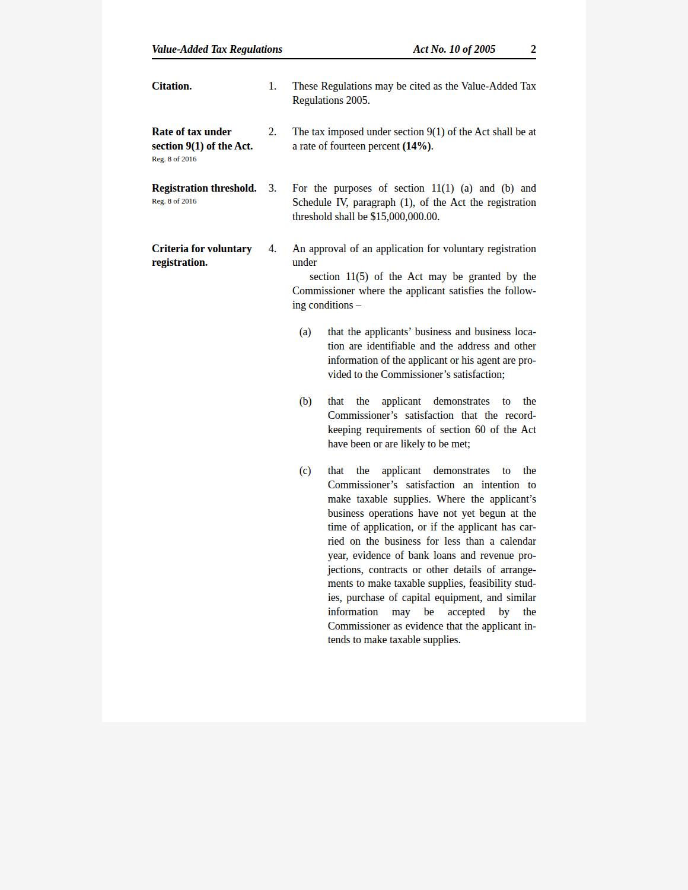| Value-Added Tax Regulations | Act No. 10 of 2005 | 2 |
Citation.
1.
These Regulations may be cited as the Value-Added Tax Regulations 2005.
Rate of tax under section 9(1) of the Act. Reg. 8 of 2016
2.
The tax imposed under section 9(1) of the Act shall be at a rate of fourteen percent (14%).
Registration threshold. Reg. 8 of 2016
3.
For the purposes of section 11(1) (a) and (b) and Schedule IV, paragraph (1), of the Act the registration threshold shall be $15,000,000.00.
Criteria for voluntary registration.
4.
An approval of an application for voluntary registration under
section 11(5) of the Act may be granted by the Commissioner where the applicant satisfies the following conditions –
(a) that the applicants’ business and business location are identifiable and the address and other information of the applicant or his agent are provided to the Commissioner’s satisfaction;
(b) that the applicant demonstrates to the Commissioner’s satisfaction that the recordkeeping requirements of section 60 of the Act have been or are likely to be met;
(c) that the applicant demonstrates to the Commissioner’s satisfaction an intention to make taxable supplies. Where the applicant’s business operations have not yet begun at the time of application, or if the applicant has carried on the business for less than a calendar year, evidence of bank loans and revenue projections, contracts or other details of arrangements to make taxable supplies, feasibility studies, purchase of capital equipment, and similar information may be accepted by the Commissioner as evidence that the applicant intends to make taxable supplies.